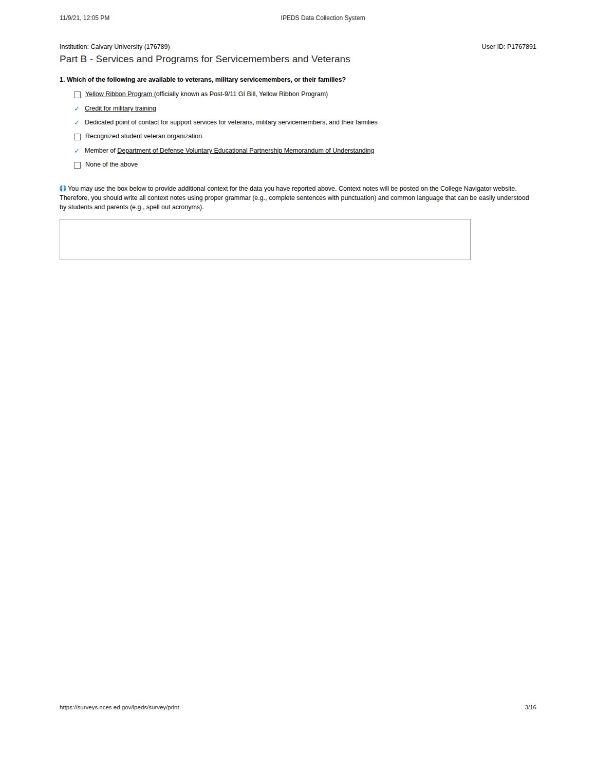11/9/21, 12:05 PM
IPEDS Data Collection System
Institution: Calvary University (176789)
User ID: P1767891
Part B - Services and Programs for Servicemembers and Veterans
1. Which of the following are available to veterans, military servicemembers, or their families?
Yellow Ribbon Program (officially known as Post-9/11 GI Bill, Yellow Ribbon Program)
✓Credit for military training
✓Dedicated point of contact for support services for veterans, military servicemembers, and their families
Recognized student veteran organization
✓Member of Department of Defense Voluntary Educational Partnership Memorandum of Understanding
None of the above
You may use the box below to provide additional context for the data you have reported above. Context notes will be posted on the College Navigator website. Therefore, you should write all context notes using proper grammar (e.g., complete sentences with punctuation) and common language that can be easily understood by students and parents (e.g., spell out acronyms).
https://surveys.nces.ed.gov/ipeds/survey/print
3/16